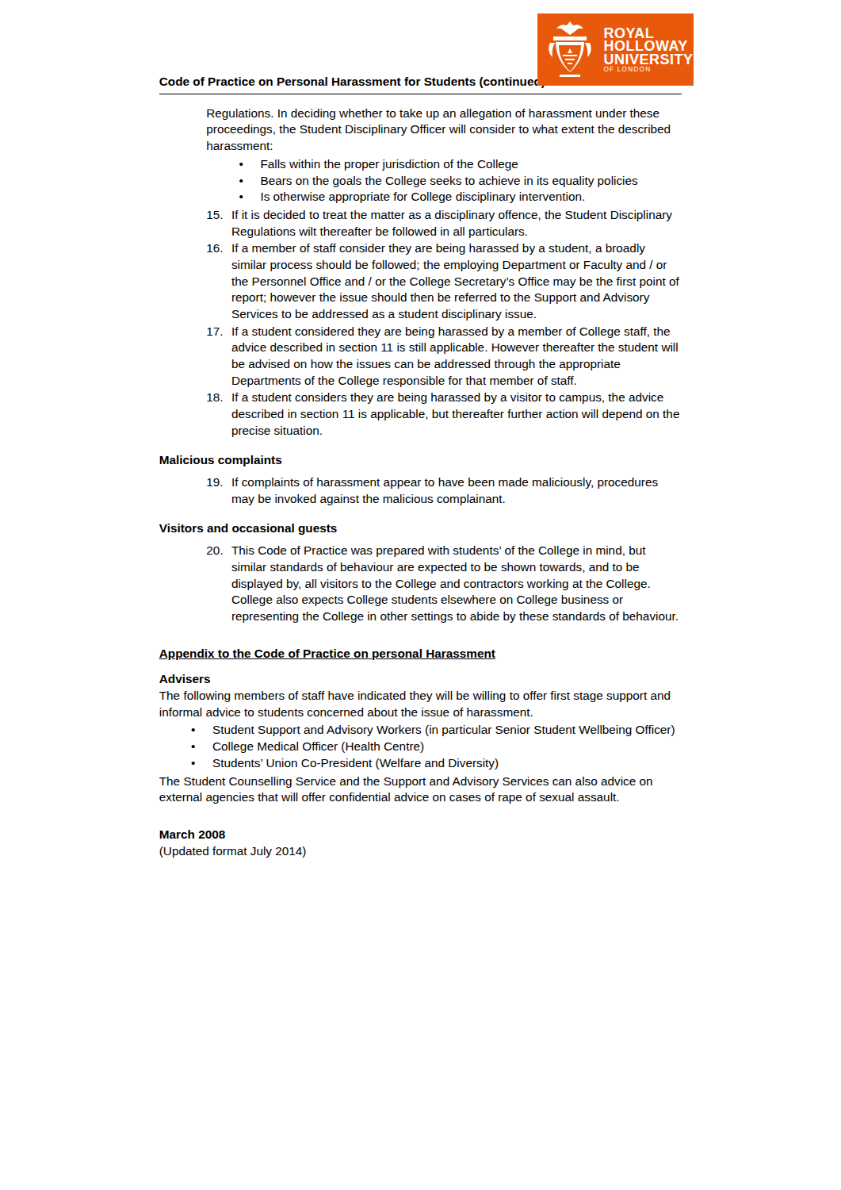ROYAL HOLLOWAY UNIVERSITY OF LONDON
Code of Practice on Personal Harassment for Students (continued)
Regulations. In deciding whether to take up an allegation of harassment under these proceedings, the Student Disciplinary Officer will consider to what extent the described harassment:
Falls within the proper jurisdiction of the College
Bears on the goals the College seeks to achieve in its equality policies
Is otherwise appropriate for College disciplinary intervention.
If it is decided to treat the matter as a disciplinary offence, the Student Disciplinary Regulations wilt thereafter be followed in all particulars.
If a member of staff consider they are being harassed by a student, a broadly similar process should be followed; the employing Department or Faculty and / or the Personnel Office and / or the College Secretary’s Office may be the first point of report; however the issue should then be referred to the Support and Advisory Services to be addressed as a student disciplinary issue.
If a student considered they are being harassed by a member of College staff, the advice described in section 11 is still applicable. However thereafter the student will be advised on how the issues can be addressed through the appropriate Departments of the College responsible for that member of staff.
If a student considers they are being harassed by a visitor to campus, the advice described in section 11 is applicable, but thereafter further action will depend on the precise situation.
Malicious complaints
If complaints of harassment appear to have been made maliciously, procedures may be invoked against the malicious complainant.
Visitors and occasional guests
This Code of Practice was prepared with students’ of the College in mind, but similar standards of behaviour are expected to be shown towards, and to be displayed by, all visitors to the College and contractors working at the College. College also expects College students elsewhere on College business or representing the College in other settings to abide by these standards of behaviour.
Appendix to the Code of Practice on personal Harassment
Advisers
The following members of staff have indicated they will be willing to offer first stage support and informal advice to students concerned about the issue of harassment.
Student Support and Advisory Workers (in particular Senior Student Wellbeing Officer)
College Medical Officer (Health Centre)
Students’ Union Co-President (Welfare and Diversity)
The Student Counselling Service and the Support and Advisory Services can also advice on external agencies that will offer confidential advice on cases of rape of sexual assault.
March 2008
(Updated format July 2014)